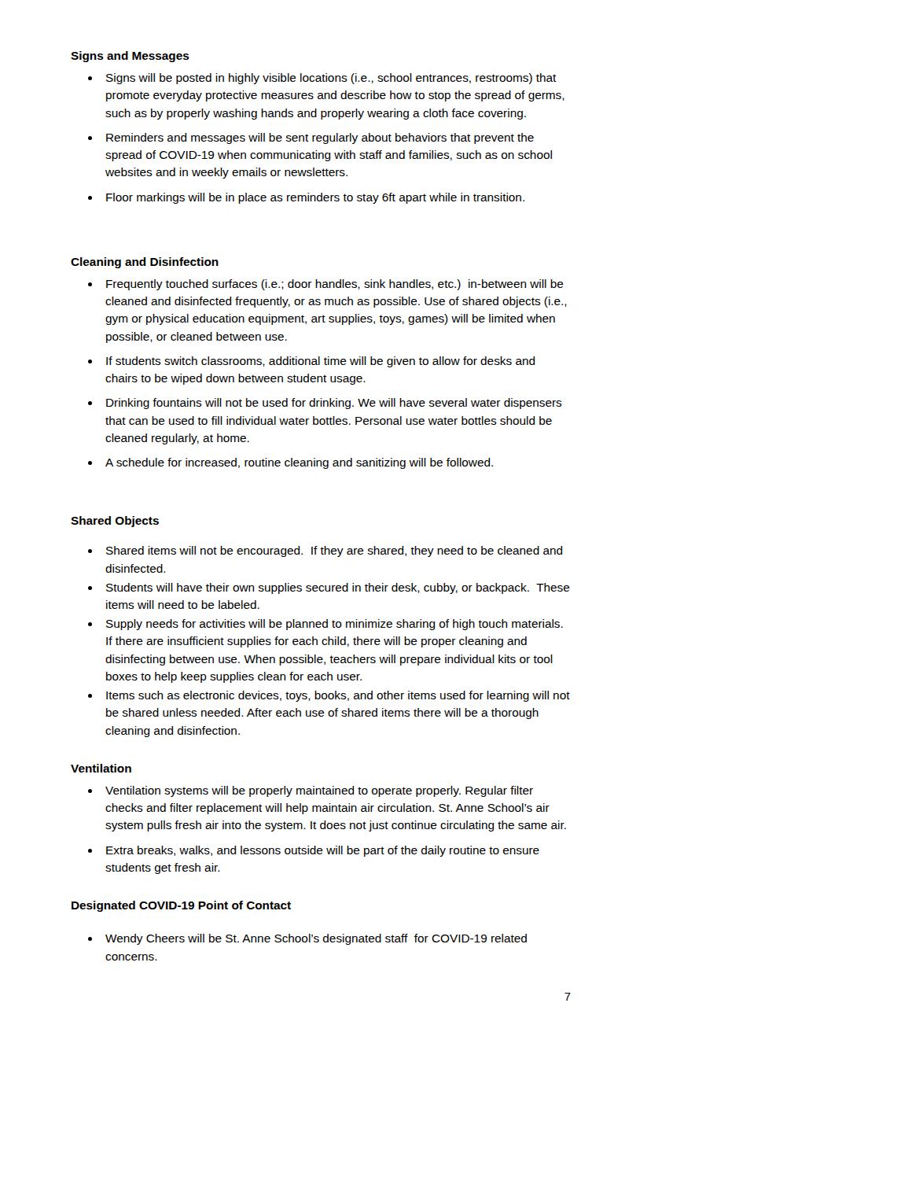Signs and Messages
Signs will be posted in highly visible locations (i.e., school entrances, restrooms) that promote everyday protective measures and describe how to stop the spread of germs, such as by properly washing hands and properly wearing a cloth face covering.
Reminders and messages will be sent regularly about behaviors that prevent the spread of COVID-19 when communicating with staff and families, such as on school websites and in weekly emails or newsletters.
Floor markings will be in place as reminders to stay 6ft apart while in transition.
Cleaning and Disinfection
Frequently touched surfaces (i.e.; door handles, sink handles, etc.) in-between will be cleaned and disinfected frequently, or as much as possible. Use of shared objects (i.e., gym or physical education equipment, art supplies, toys, games) will be limited when possible, or cleaned between use.
If students switch classrooms, additional time will be given to allow for desks and chairs to be wiped down between student usage.
Drinking fountains will not be used for drinking. We will have several water dispensers that can be used to fill individual water bottles. Personal use water bottles should be cleaned regularly, at home.
A schedule for increased, routine cleaning and sanitizing will be followed.
Shared Objects
Shared items will not be encouraged. If they are shared, they need to be cleaned and disinfected.
Students will have their own supplies secured in their desk, cubby, or backpack. These items will need to be labeled.
Supply needs for activities will be planned to minimize sharing of high touch materials. If there are insufficient supplies for each child, there will be proper cleaning and disinfecting between use. When possible, teachers will prepare individual kits or tool boxes to help keep supplies clean for each user.
Items such as electronic devices, toys, books, and other items used for learning will not be shared unless needed. After each use of shared items there will be a thorough cleaning and disinfection.
Ventilation
Ventilation systems will be properly maintained to operate properly. Regular filter checks and filter replacement will help maintain air circulation. St. Anne School’s air system pulls fresh air into the system. It does not just continue circulating the same air.
Extra breaks, walks, and lessons outside will be part of the daily routine to ensure students get fresh air.
Designated COVID-19 Point of Contact
Wendy Cheers will be St. Anne School’s designated staff for COVID-19 related concerns.
7